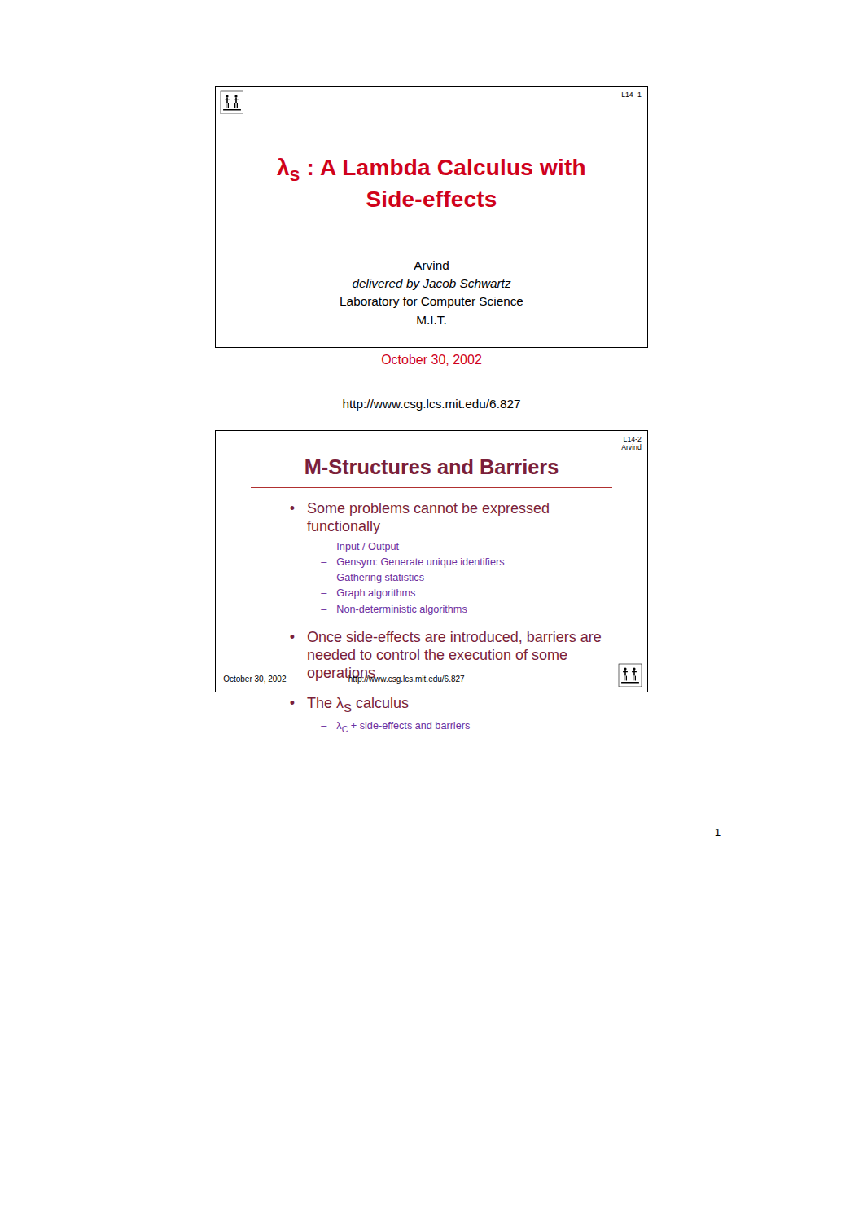L14- 1
λS : A Lambda Calculus with
Side-effects
Arvind
delivered by Jacob Schwartz
Laboratory for Computer Science
M.I.T.
October 30, 2002
http://www.csg.lcs.mit.edu/6.827
L14-2
Arvind
M-Structures and Barriers
Some problems cannot be expressed functionally
Input / Output
Gensym: Generate unique identifiers
Gathering statistics
Graph algorithms
Non-deterministic algorithms
Once side-effects are introduced, barriers are needed to control the execution of some operations
The λS calculus
λC + side-effects and barriers
October 30, 2002
http://www.csg.lcs.mit.edu/6.827
1